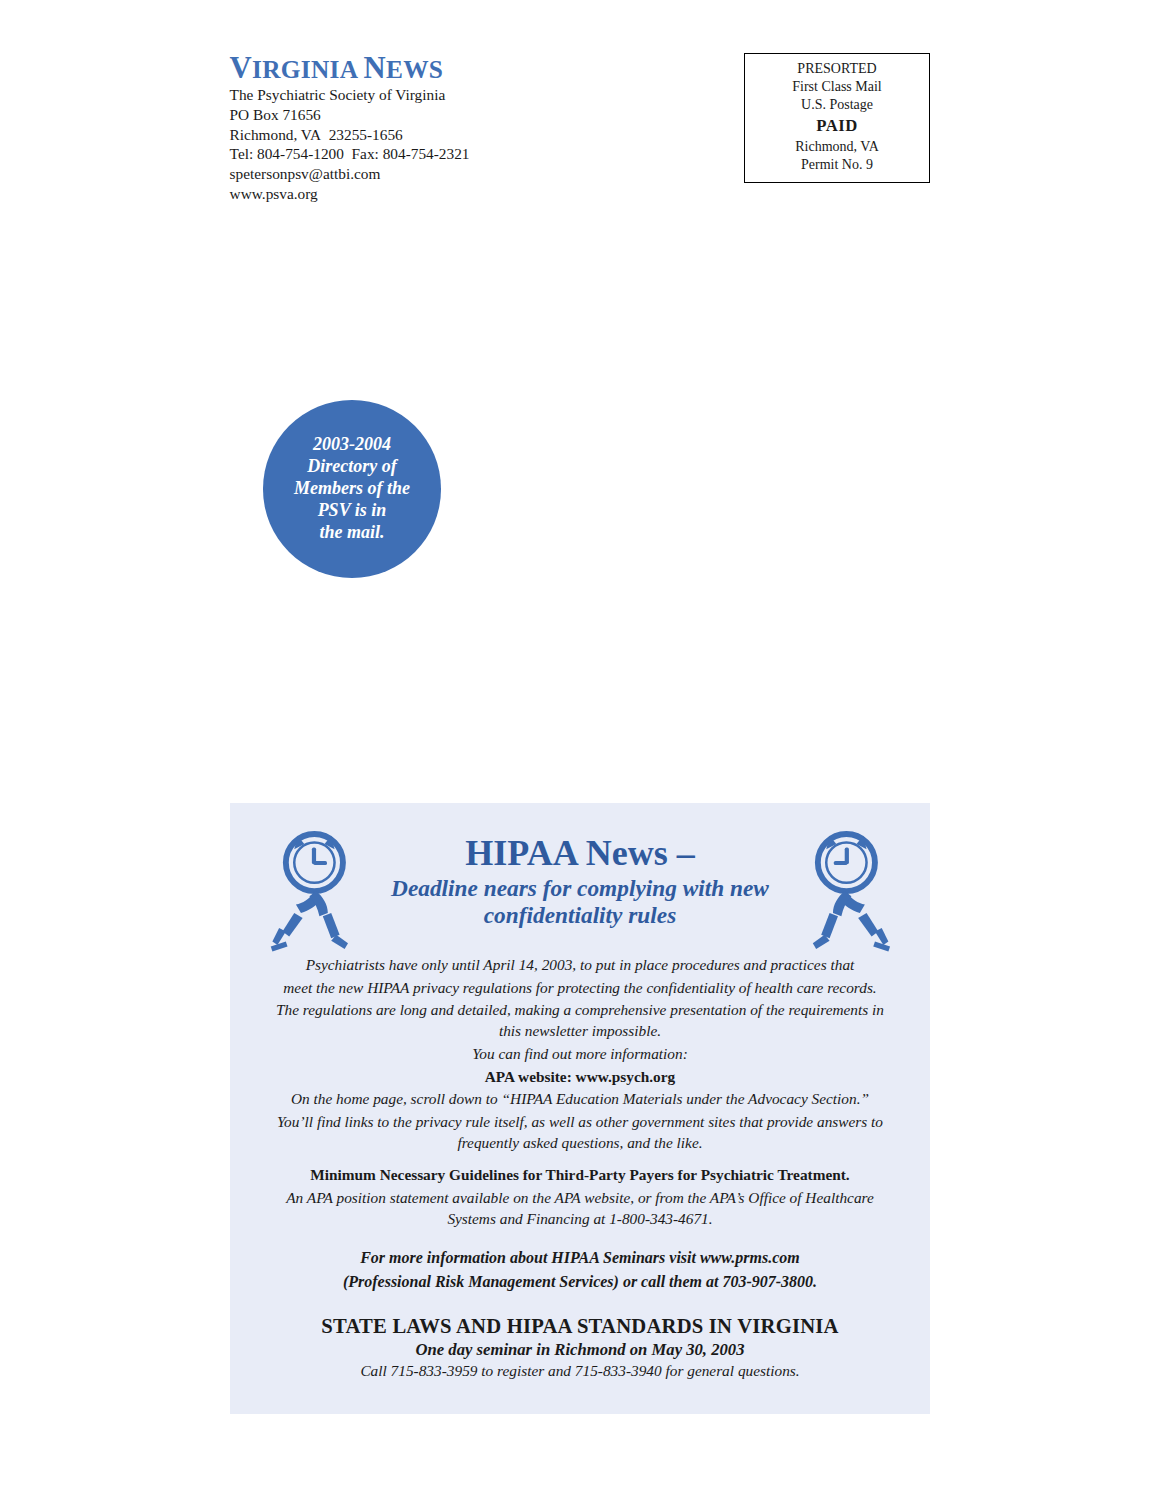VIRGINIA NEWS
The Psychiatric Society of Virginia
PO Box 71656
Richmond, VA 23255-1656
Tel: 804-754-1200 Fax: 804-754-2321
spetersonpsv@attbi.com
www.psva.org
PRESORTED
First Class Mail
U.S. Postage
PAID Richmond, VA
Permit No. 9
2003-2004
Directory of
Members of the
PSV is in
the mail.
HIPAA News –
Deadline nears for complying with new confidentiality rules
Psychiatrists have only until April 14, 2003, to put in place procedures and practices that
meet the new HIPAA privacy regulations for protecting the confidentiality of health care records.
The regulations are long and detailed, making a comprehensive presentation of the requirements in this newsletter impossible.
You can find out more information:
APA website: www.psych.org
On the home page, scroll down to “HIPAA Education Materials under the Advocacy Section.”
You’ll find links to the privacy rule itself, as well as other government sites that provide answers to frequently asked questions, and the like.
Minimum Necessary Guidelines for Third-Party Payers for Psychiatric Treatment.
An APA position statement available on the APA website, or from the APA’s Office of Healthcare Systems and Financing at 1-800-343-4671.
For more information about HIPAA Seminars visit www.prms.com
(Professional Risk Management Services) or call them at 703-907-3800.
STATE LAWS AND HIPAA STANDARDS IN VIRGINIA
One day seminar in Richmond on May 30, 2003
Call 715-833-3959 to register and 715-833-3940 for general questions.